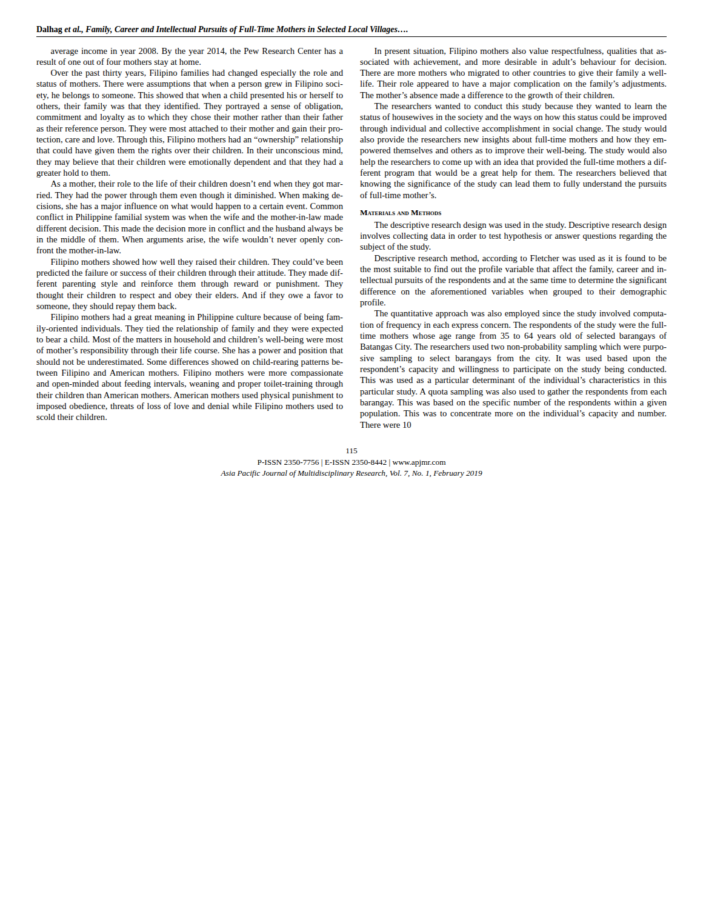Dalhag et al., Family, Career and Intellectual Pursuits of Full-Time Mothers in Selected Local Villages….
average income in year 2008. By the year 2014, the Pew Research Center has a result of one out of four mothers stay at home.
Over the past thirty years, Filipino families had changed especially the role and status of mothers. There were assumptions that when a person grew in Filipino society, he belongs to someone. This showed that when a child presented his or herself to others, their family was that they identified. They portrayed a sense of obligation, commitment and loyalty as to which they chose their mother rather than their father as their reference person. They were most attached to their mother and gain their protection, care and love. Through this, Filipino mothers had an “ownership” relationship that could have given them the rights over their children. In their unconscious mind, they may believe that their children were emotionally dependent and that they had a greater hold to them.
As a mother, their role to the life of their children doesn’t end when they got married. They had the power through them even though it diminished. When making decisions, she has a major influence on what would happen to a certain event. Common conflict in Philippine familial system was when the wife and the mother-in-law made different decision. This made the decision more in conflict and the husband always be in the middle of them. When arguments arise, the wife wouldn’t never openly confront the mother-in-law.
Filipino mothers showed how well they raised their children. They could’ve been predicted the failure or success of their children through their attitude. They made different parenting style and reinforce them through reward or punishment. They thought their children to respect and obey their elders. And if they owe a favor to someone, they should repay them back.
Filipino mothers had a great meaning in Philippine culture because of being family-oriented individuals. They tied the relationship of family and they were expected to bear a child. Most of the matters in household and children’s well-being were most of mother’s responsibility through their life course. She has a power and position that should not be underestimated. Some differences showed on child-rearing patterns between Filipino and American mothers. Filipino mothers were more compassionate and open-minded about feeding intervals, weaning and proper toilet-training through their children than American mothers. American mothers used physical punishment to imposed obedience, threats of loss of love and denial while Filipino mothers used to scold their children.
In present situation, Filipino mothers also value respectfulness, qualities that associated with achievement, and more desirable in adult’s behaviour for decision. There are more mothers who migrated to other countries to give their family a well-life. Their role appeared to have a major complication on the family’s adjustments. The mother’s absence made a difference to the growth of their children.
The researchers wanted to conduct this study because they wanted to learn the status of housewives in the society and the ways on how this status could be improved through individual and collective accomplishment in social change. The study would also provide the researchers new insights about full-time mothers and how they empowered themselves and others as to improve their well-being. The study would also help the researchers to come up with an idea that provided the full-time mothers a different program that would be a great help for them. The researchers believed that knowing the significance of the study can lead them to fully understand the pursuits of full-time mother’s.
Materials and Methods
The descriptive research design was used in the study. Descriptive research design involves collecting data in order to test hypothesis or answer questions regarding the subject of the study.
Descriptive research method, according to Fletcher was used as it is found to be the most suitable to find out the profile variable that affect the family, career and intellectual pursuits of the respondents and at the same time to determine the significant difference on the aforementioned variables when grouped to their demographic profile.
The quantitative approach was also employed since the study involved computation of frequency in each express concern. The respondents of the study were the full-time mothers whose age range from 35 to 64 years old of selected barangays of Batangas City. The researchers used two non-probability sampling which were purposive sampling to select barangays from the city. It was used based upon the respondent’s capacity and willingness to participate on the study being conducted. This was used as a particular determinant of the individual’s characteristics in this particular study. A quota sampling was also used to gather the respondents from each barangay. This was based on the specific number of the respondents within a given population. This was to concentrate more on the individual’s capacity and number. There were 10
115
P-ISSN 2350-7756 | E-ISSN 2350-8442 | www.apjmr.com
Asia Pacific Journal of Multidisciplinary Research, Vol. 7, No. 1, February 2019